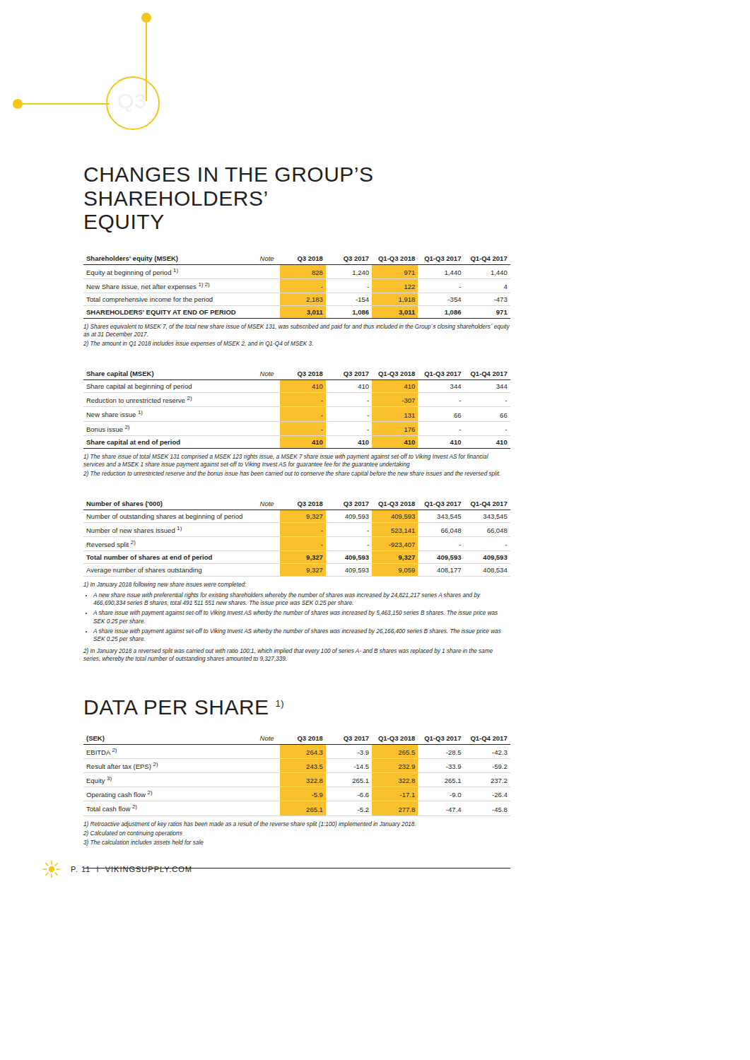Q3
Changes in the Group’s Shareholders’
Equity
| Shareholders' equity (MSEK) | Note | Q3 2018 | Q3 2017 | Q1-Q3 2018 | Q1-Q3 2017 | Q1-Q4 2017 |
| --- | --- | --- | --- | --- | --- | --- |
| Equity at beginning of period 1) | | 828 | 1,240 | 971 | 1,440 | 1,440 |
| New Share Issue, net after expenses 1) 2) | | - | - | 122 | - | 4 |
| Total comprehensive income for the period | | 2,183 | -154 | 1,918 | -354 | -473 |
| SHAREHOLDERS' EQUITY AT END OF PERIOD | | 3,011 | 1,086 | 3,011 | 1,086 | 971 |
1) Shares equivalent to MSEK 7, of the total new share issue of MSEK 131, was subscribed and paid for and thus included in the Group´s closing shareholders´ equity as at 31 December 2017.
2) The amount in Q1 2018 includes issue expenses of MSEK 2, and in Q1-Q4 of MSEK 3.
| Share capital (MSEK) | Note | Q3 2018 | Q3 2017 | Q1-Q3 2018 | Q1-Q3 2017 | Q1-Q4 2017 |
| --- | --- | --- | --- | --- | --- | --- |
| Share capital at beginning of period | | 410 | 410 | 410 | 344 | 344 |
| Reduction to unrestricted reserve 2) | | - | - | -307 | - | - |
| New share issue 1) | | - | - | 131 | 66 | 66 |
| Bonus issue 2) | | - | - | 176 | - | - |
| Share capital at end of period | | 410 | 410 | 410 | 410 | 410 |
1) The share issue of total MSEK 131 comprised a MSEK 123 rights issue, a MSEK 7 share issue with payment against set-off to Viking Invest AS for financial services and a MSEK 1 share issue payment against set-off to Viking Invest AS for guarantee fee for the guarantee undertaking
2) The reduction to unrestricted reserve and the bonus issue has been carried out to conserve the share capital before the new share issues and the reversed split.
| Number of shares ('000) | Note | Q3 2018 | Q3 2017 | Q1-Q3 2018 | Q1-Q3 2017 | Q1-Q4 2017 |
| --- | --- | --- | --- | --- | --- | --- |
| Number of outstanding shares at beginning of period | | 9,327 | 409,593 | 409,593 | 343,545 | 343,545 |
| Number of new shares issued 1) | | - | - | 523,141 | 66,048 | 66,048 |
| Reversed split 2) | | - | - | -923,407 | - | - |
| Total number of shares at end of period | | 9,327 | 409,593 | 9,327 | 409,593 | 409,593 |
| Average number of shares outstanding | | 9,327 | 409,593 | 9,059 | 408,177 | 408,534 |
1) In January 2018 following new share issues were completed:
A new share issue with preferential rights for existing shareholders whereby the number of shares was increased by 24,821,217 series A shares and by 466,690,334 series B shares, total 491 511 551 new shares. The issue price was SEK 0.25 per share.
A share issue with payment against set-off to Viking Invest AS wherby the number of shares was increased by 5,463,150 series B shares. The issue price was SEK 0.25 per share.
A share issue with payment against set-off to Viking Invest AS wherby the number of shares was increased by 26,166,400 series B shares. The issue price was SEK 0.25 per share.
2) In January 2018 a reversed split was carried out with ratio 100:1, which implied that every 100 of series A- and B shares was replaced by 1 share in the same series, whereby the total number of outstanding shares amounted to 9,327,339.
Data per share 1)
| (SEK) | Note | Q3 2018 | Q3 2017 | Q1-Q3 2018 | Q1-Q3 2017 | Q1-Q4 2017 |
| --- | --- | --- | --- | --- | --- | --- |
| EBITDA 2) | | 264.3 | -3.9 | 265.5 | -28.5 | -42.3 |
| Result after tax (EPS) 2) | | 243.5 | -14.5 | 232.9 | -33.9 | -59.2 |
| Equity 3) | | 322.8 | 265.1 | 322.8 | 265.1 | 237.2 |
| Operating cash flow 2) | | -5.9 | -6.6 | -17.1 | -9.0 | -26.4 |
| Total cash flow 2) | | 265.1 | -5.2 | 277.8 | -47.4 | -45.8 |
1) Retroactive adjustment of key ratios has been made as a result of the reverse share split (1:100) implemented in January 2018.
2) Calculated on continuing operations
3) The calculation includes assets held for sale
P. 11 I VIKINGSUPPLY.COM